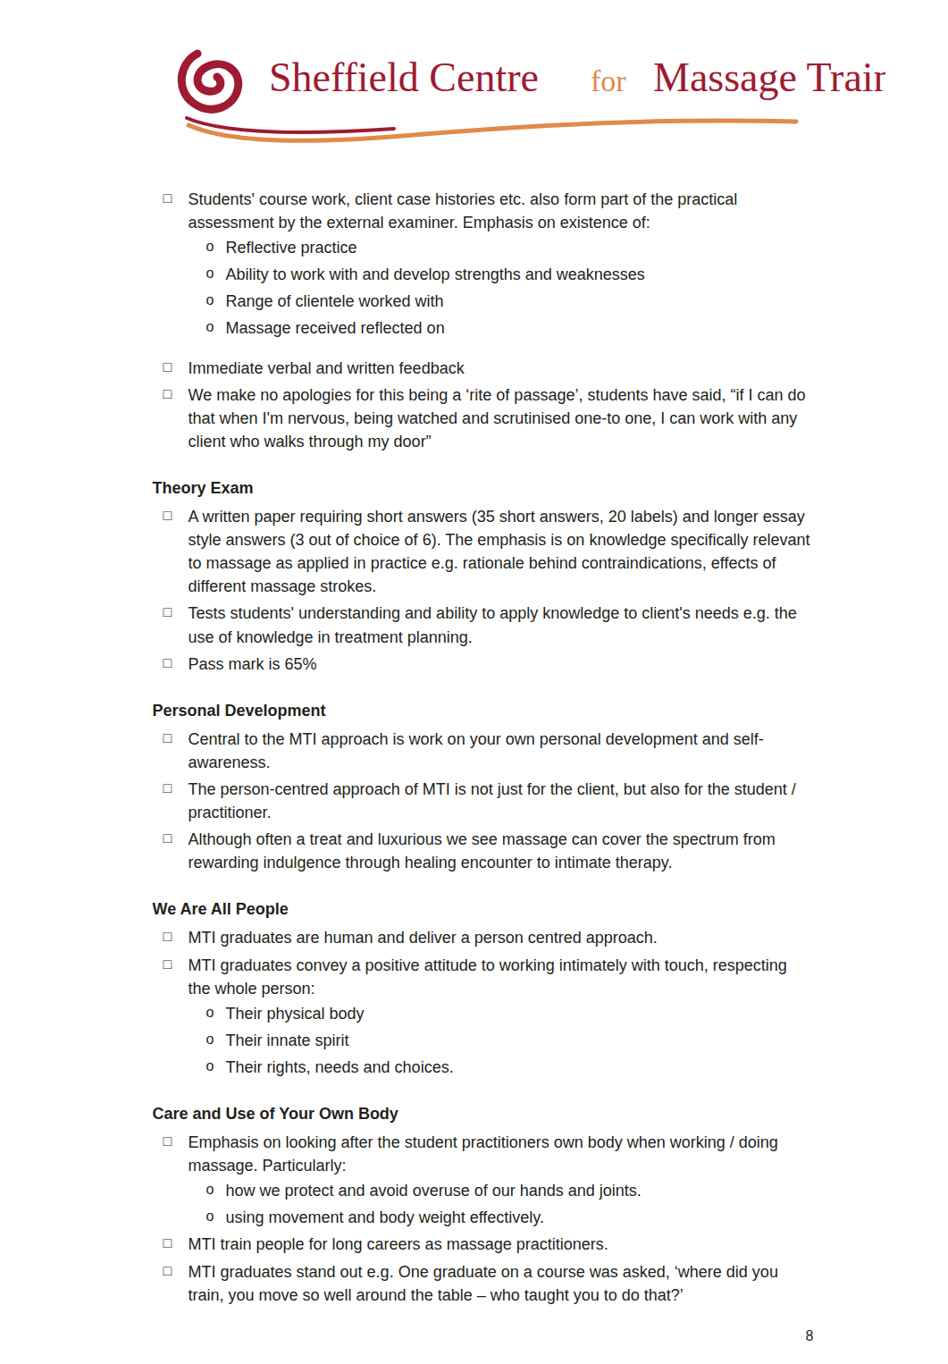Sheffield Centre for Massage Training
Students' course work, client case histories etc. also form part of the practical assessment by the external examiner. Emphasis on existence of:
Reflective practice
Ability to work with and develop strengths and weaknesses
Range of clientele worked with
Massage received reflected on
Immediate verbal and written feedback
We make no apologies for this being a ‘rite of passage’, students have said, “if I can do that when I'm nervous, being watched and scrutinised one-to one, I can work with any client who walks through my door”
Theory Exam
A written paper requiring short answers (35 short answers, 20 labels) and longer essay style answers (3 out of choice of 6). The emphasis is on knowledge specifically relevant to massage as applied in practice e.g. rationale behind contraindications, effects of different massage strokes.
Tests students' understanding and ability to apply knowledge to client's needs e.g. the use of knowledge in treatment planning.
Pass mark is 65%
Personal Development
Central to the MTI approach is work on your own personal development and self-awareness.
The person-centred approach of MTI is not just for the client, but also for the student / practitioner.
Although often a treat and luxurious we see massage can cover the spectrum from rewarding indulgence through healing encounter to intimate therapy.
We Are All People
MTI graduates are human and deliver a person centred approach.
MTI graduates convey a positive attitude to working intimately with touch, respecting the whole person:
Their physical body
Their innate spirit
Their rights, needs and choices.
Care and Use of Your Own Body
Emphasis on looking after the student practitioners own body when working / doing massage. Particularly:
how we protect and avoid overuse of our hands and joints.
using movement and body weight effectively.
MTI train people for long careers as massage practitioners.
MTI graduates stand out e.g. One graduate on a course was asked, ‘where did you train, you move so well around the table – who taught you to do that?’
8